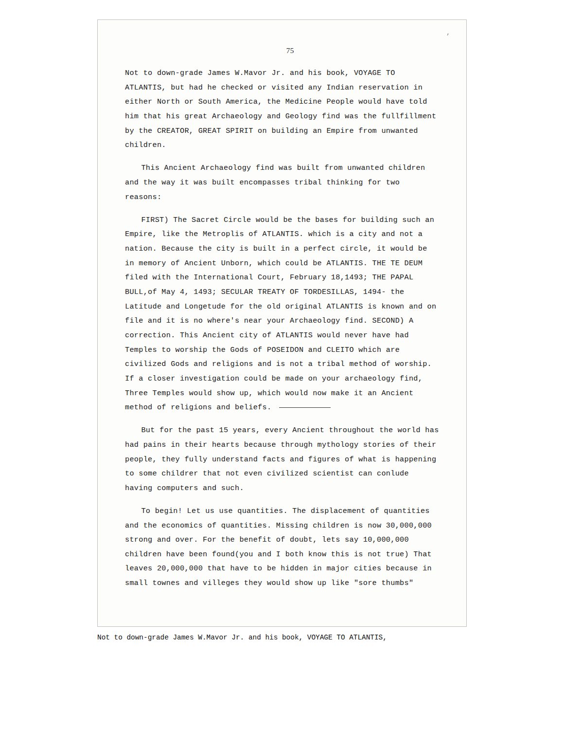’
75
Not to down-grade James W.Mavor Jr. and his book, VOYAGE TO ATLANTIS, but had he checked or visited any Indian reservation in either North or South America, the Medicine People would have told him that his great Archaeology and Geology find was the fullfillment by the CREATOR, GREAT SPIRIT on building an Empire from unwanted children.
This Ancient Archaeology find was built from unwanted children and the way it was built encompasses tribal thinking for two reasons:
FIRST) The Sacret Circle would be the bases for building such an Empire, like the Metroplis of ATLANTIS. which is a city and not a nation. Because the city is built in a perfect circle, it would be in memory of Ancient Unborn, which could be ATLANTIS. THE TE DEUM filed with the International Court, February 18,1493; THE PAPAL BULL,of May 4, 1493; SECULAR TREATY OF TORDESILLAS, 1494- the Latitude and Longetude for the old original ATLANTIS is known and on file and it is no where's near your Archaeology find. SECOND) A correction. This Ancient city of ATLANTIS would never have had Temples to worship the Gods of POSEIDON and CLEITO which are civilized Gods and religions and is not a tribal method of worship. If a closer investigation could be made on your archaeology find, Three Temples would show up, which would now make it an Ancient method of religions and beliefs.
But for the past 15 years, every Ancient throughout the world has had pains in their hearts because through mythology stories of their people, they fully understand facts and figures of what is happening to some childrer that not even civilized scientist can conlude having computers and such.
To begin! Let us use quantities. The displacement of quantities and the economics of quantities. Missing children is now 30,000,000 strong and over. For the benefit of doubt, lets say 10,000,000 children have been found(you and I both know this is not true) That leaves 20,000,000 that have to be hidden in major cities because in small townes and villeges they would show up like "sore thumbs"
Not to down-grade James W.Mavor Jr. and his book, VOYAGE TO ATLANTIS,